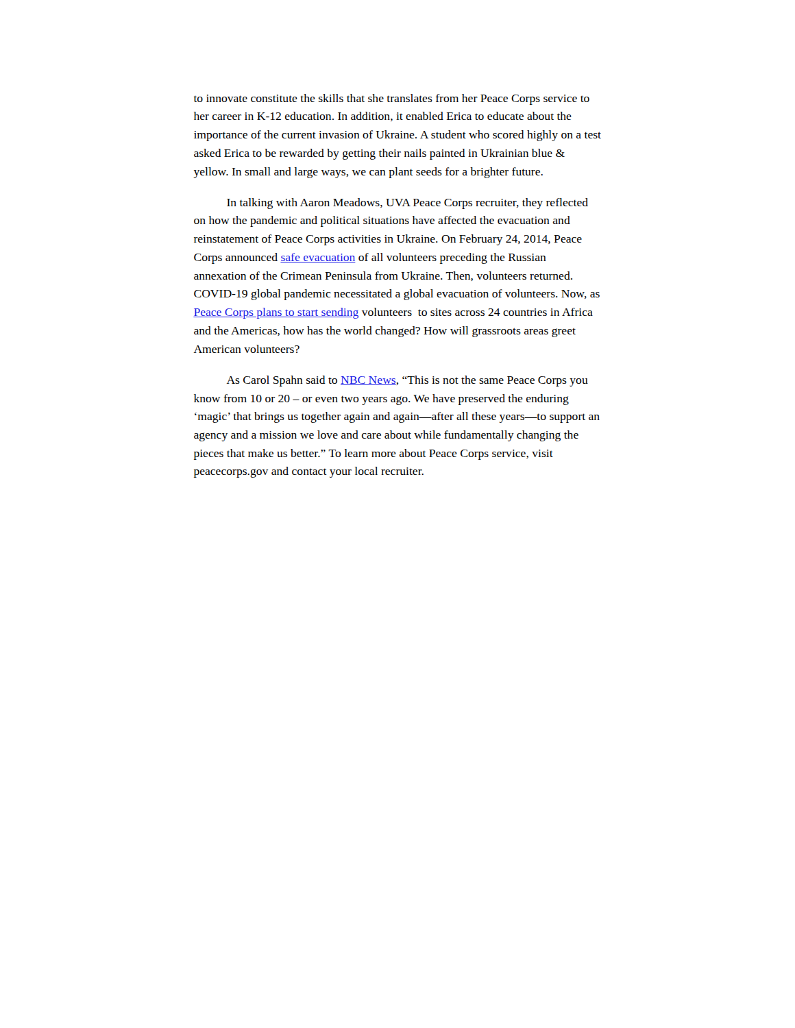to innovate constitute the skills that she translates from her Peace Corps service to her career in K-12 education. In addition, it enabled Erica to educate about the importance of the current invasion of Ukraine. A student who scored highly on a test asked Erica to be rewarded by getting their nails painted in Ukrainian blue & yellow. In small and large ways, we can plant seeds for a brighter future.
In talking with Aaron Meadows, UVA Peace Corps recruiter, they reflected on how the pandemic and political situations have affected the evacuation and reinstatement of Peace Corps activities in Ukraine. On February 24, 2014, Peace Corps announced safe evacuation of all volunteers preceding the Russian annexation of the Crimean Peninsula from Ukraine. Then, volunteers returned. COVID-19 global pandemic necessitated a global evacuation of volunteers. Now, as Peace Corps plans to start sending volunteers to sites across 24 countries in Africa and the Americas, how has the world changed? How will grassroots areas greet American volunteers?
As Carol Spahn said to NBC News, “This is not the same Peace Corps you know from 10 or 20 – or even two years ago. We have preserved the enduring ‘magic’ that brings us together again and again—after all these years—to support an agency and a mission we love and care about while fundamentally changing the pieces that make us better.” To learn more about Peace Corps service, visit peacecorps.gov and contact your local recruiter.